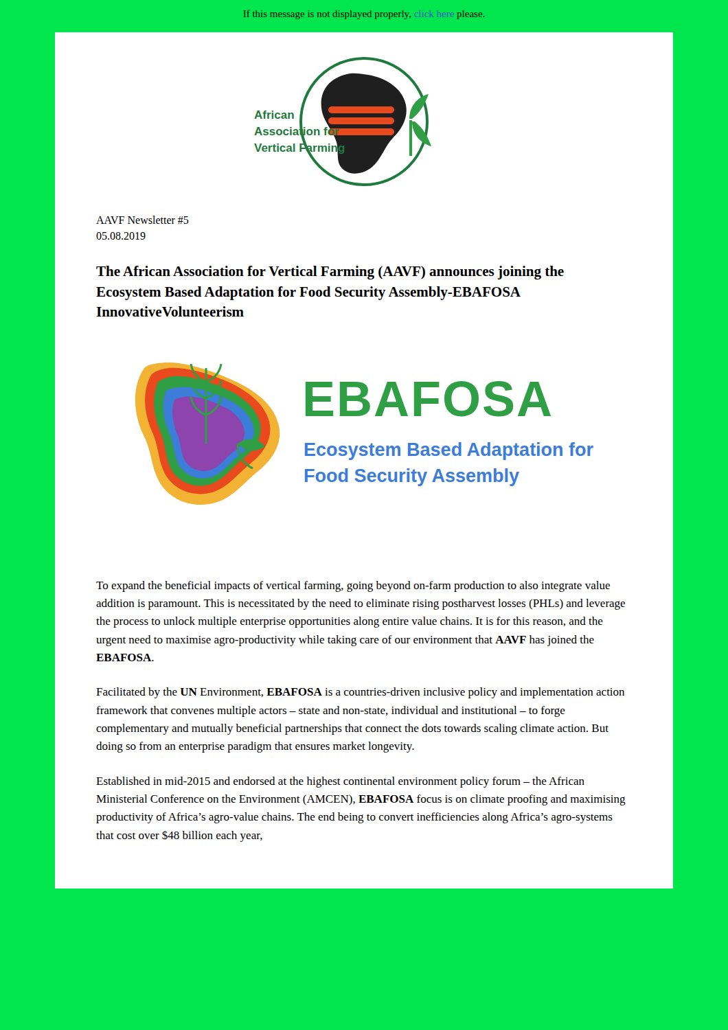If this message is not displayed properly, click here please.
African Association for Vertical Farming
AAVF Newsletter #5
05.08.2019
The African Association for Vertical Farming (AAVF) announces joining the Ecosystem Based Adaptation for Food Security Assembly-EBAFOSA InnovativeVolunteerism
EBAFOSA Ecosystem Based Adaptation for Food Security Assembly
To expand the beneficial impacts of vertical farming, going beyond on-farm production to also integrate value addition is paramount. This is necessitated by the need to eliminate rising postharvest losses (PHLs) and leverage the process to unlock multiple enterprise opportunities along entire value chains. It is for this reason, and the urgent need to maximise agro-productivity while taking care of our environment that AAVF has joined the EBAFOSA.
Facilitated by the UN Environment, EBAFOSA is a countries-driven inclusive policy and implementation action framework that convenes multiple actors – state and non-state, individual and institutional – to forge complementary and mutually beneficial partnerships that connect the dots towards scaling climate action. But doing so from an enterprise paradigm that ensures market longevity.
Established in mid-2015 and endorsed at the highest continental environment policy forum – the African Ministerial Conference on the Environment (AMCEN), EBAFOSA focus is on climate proofing and maximising productivity of Africa’s agro-value chains. The end being to convert inefficiencies along Africa’s agro-systems that cost over $48 billion each year,